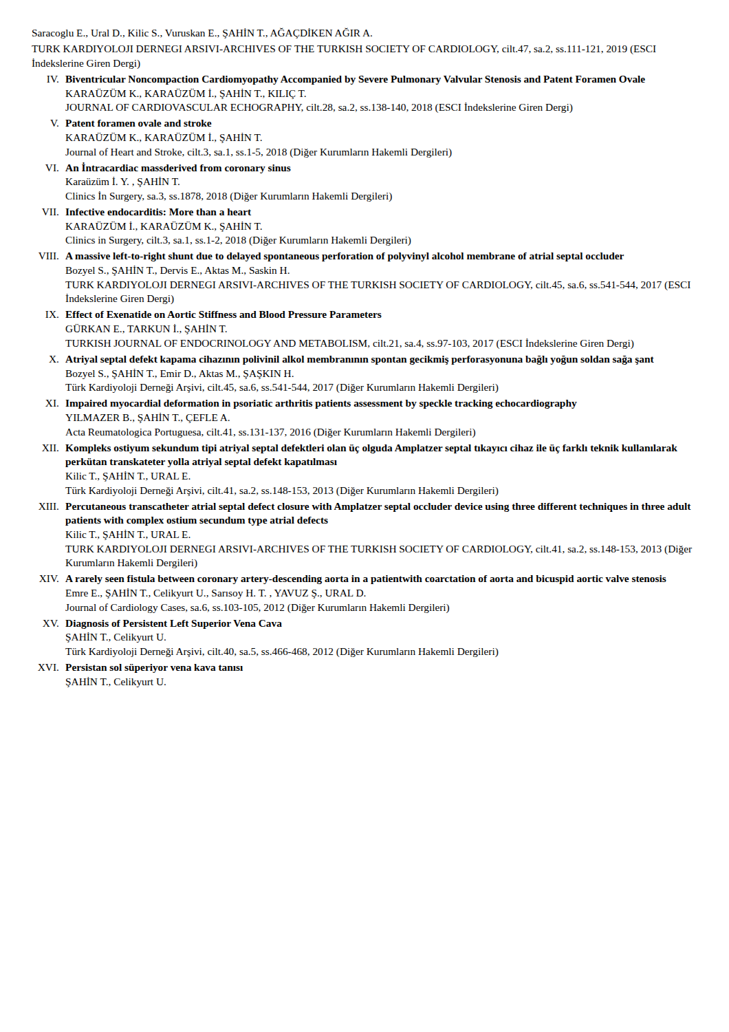Saracoglu E., Ural D., Kilic S., Vuruskan E., ŞAHİN T., AĞAÇDİKEN AĞIR A.
TURK KARDIYOLOJI DERNEGI ARSIVI-ARCHIVES OF THE TURKISH SOCIETY OF CARDIOLOGY, cilt.47, sa.2, ss.111-121, 2019 (ESCI İndekslerine Giren Dergi)
IV. Biventricular Noncompaction Cardiomyopathy Accompanied by Severe Pulmonary Valvular Stenosis and Patent Foramen Ovale KARAÜZÜM K., KARAÜZÜM İ., ŞAHİN T., KILIÇ T. JOURNAL OF CARDIOVASCULAR ECHOGRAPHY, cilt.28, sa.2, ss.138-140, 2018 (ESCI İndekslerine Giren Dergi)
V. Patent foramen ovale and stroke KARAÜZÜM K., KARAÜZÜM İ., ŞAHİN T. Journal of Heart and Stroke, cilt.3, sa.1, ss.1-5, 2018 (Diğer Kurumların Hakemli Dergileri)
VI. An İntracardiac massderived from coronary sinus Karaüzüm İ. Y. , ŞAHİN T. Clinics İn Surgery, sa.3, ss.1878, 2018 (Diğer Kurumların Hakemli Dergileri)
VII. Infective endocarditis: More than a heart KARAÜZÜM İ., KARAÜZÜM K., ŞAHİN T. Clinics in Surgery, cilt.3, sa.1, ss.1-2, 2018 (Diğer Kurumların Hakemli Dergileri)
VIII. A massive left-to-right shunt due to delayed spontaneous perforation of polyvinyl alcohol membrane of atrial septal occluder Bozyel S., ŞAHİN T., Dervis E., Aktas M., Saskin H. TURK KARDIYOLOJI DERNEGI ARSIVI-ARCHIVES OF THE TURKISH SOCIETY OF CARDIOLOGY, cilt.45, sa.6, ss.541-544, 2017 (ESCI İndekslerine Giren Dergi)
IX. Effect of Exenatide on Aortic Stiffness and Blood Pressure Parameters GÜRKAN E., TARKUN İ., ŞAHİN T. TURKISH JOURNAL OF ENDOCRINOLOGY AND METABOLISM, cilt.21, sa.4, ss.97-103, 2017 (ESCI İndekslerine Giren Dergi)
X. Atriyal septal defekt kapama cihazının polivinil alkol membranının spontan gecikmiş perforasyonuna bağlı yoğun soldan sağa şant Bozyel S., ŞAHİN T., Emir D., Aktas M., ŞAŞKIN H. Türk Kardiyoloji Derneği Arşivi, cilt.45, sa.6, ss.541-544, 2017 (Diğer Kurumların Hakemli Dergileri)
XI. Impaired myocardial deformation in psoriatic arthritis patients assessment by speckle tracking echocardiography YILMAZER B., ŞAHİN T., ÇEFLE A. Acta Reumatologica Portuguesa, cilt.41, ss.131-137, 2016 (Diğer Kurumların Hakemli Dergileri)
XII. Kompleks ostiyum sekundum tipi atriyal septal defektleri olan üç olguda Amplatzer septal tıkayıcı cihaz ile üç farklı teknik kullanılarak perkütan transkateter yolla atriyal septal defekt kapatılması Kilic T., ŞAHİN T., URAL E. Türk Kardiyoloji Derneği Arşivi, cilt.41, sa.2, ss.148-153, 2013 (Diğer Kurumların Hakemli Dergileri)
XIII. Percutaneous transcatheter atrial septal defect closure with Amplatzer septal occluder device using three different techniques in three adult patients with complex ostium secundum type atrial defects Kilic T., ŞAHİN T., URAL E. TURK KARDIYOLOJI DERNEGI ARSIVI-ARCHIVES OF THE TURKISH SOCIETY OF CARDIOLOGY, cilt.41, sa.2, ss.148-153, 2013 (Diğer Kurumların Hakemli Dergileri)
XIV. A rarely seen fistula between coronary artery-descending aorta in a patientwith coarctation of aorta and bicuspid aortic valve stenosis Emre E., ŞAHİN T., Celikyurt U., Sarısoy H. T. , YAVUZ Ş., URAL D. Journal of Cardiology Cases, sa.6, ss.103-105, 2012 (Diğer Kurumların Hakemli Dergileri)
XV. Diagnosis of Persistent Left Superior Vena Cava ŞAHİN T., Celikyurt U. Türk Kardiyoloji Derneği Arşivi, cilt.40, sa.5, ss.466-468, 2012 (Diğer Kurumların Hakemli Dergileri)
XVI. Persistan sol süperiyor vena kava tanısı ŞAHİN T., Celikyurt U.